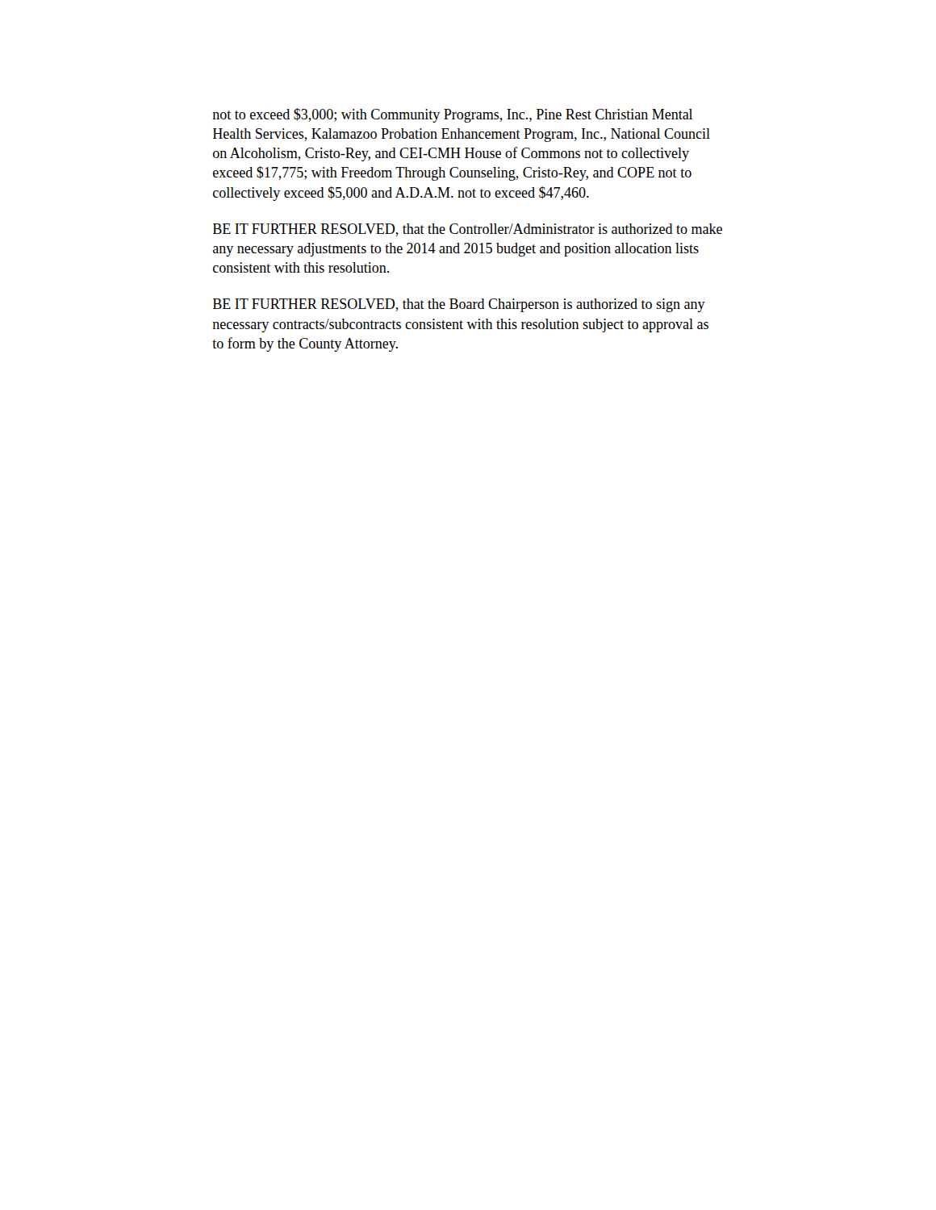not to exceed $3,000; with Community Programs, Inc., Pine Rest Christian Mental Health Services, Kalamazoo Probation Enhancement Program, Inc., National Council on Alcoholism, Cristo-Rey, and CEI-CMH House of Commons not to collectively exceed $17,775; with Freedom Through Counseling, Cristo-Rey, and COPE not to collectively exceed $5,000 and A.D.A.M. not to exceed $47,460.
BE IT FURTHER RESOLVED, that the Controller/Administrator is authorized to make any necessary adjustments to the 2014 and 2015 budget and position allocation lists consistent with this resolution.
BE IT FURTHER RESOLVED, that the Board Chairperson is authorized to sign any necessary contracts/subcontracts consistent with this resolution subject to approval as to form by the County Attorney.